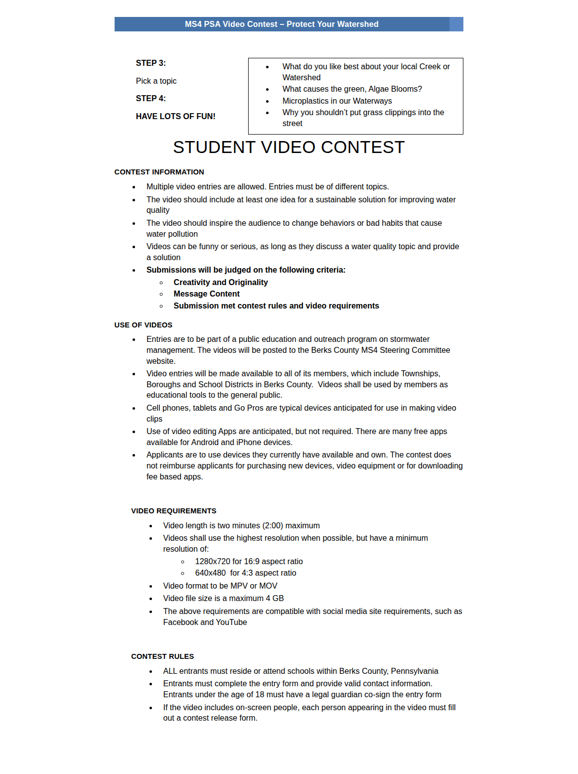MS4 PSA Video Contest – Protect Your Watershed
STEP 3:
Pick a topic
STEP 4:
HAVE LOTS OF FUN!
What do you like best about your local Creek or Watershed
What causes the green, Algae Blooms?
Microplastics in our Waterways
Why you shouldn’t put grass clippings into the street
STUDENT VIDEO CONTEST
CONTEST INFORMATION
Multiple video entries are allowed. Entries must be of different topics.
The video should include at least one idea for a sustainable solution for improving water quality
The video should inspire the audience to change behaviors or bad habits that cause water pollution
Videos can be funny or serious, as long as they discuss a water quality topic and provide a solution
Submissions will be judged on the following criteria:
Creativity and Originality
Message Content
Submission met contest rules and video requirements
USE OF VIDEOS
Entries are to be part of a public education and outreach program on stormwater management. The videos will be posted to the Berks County MS4 Steering Committee website.
Video entries will be made available to all of its members, which include Townships, Boroughs and School Districts in Berks County. Videos shall be used by members as educational tools to the general public.
Cell phones, tablets and Go Pros are typical devices anticipated for use in making video clips
Use of video editing Apps are anticipated, but not required. There are many free apps available for Android and iPhone devices.
Applicants are to use devices they currently have available and own. The contest does not reimburse applicants for purchasing new devices, video equipment or for downloading fee based apps.
VIDEO REQUIREMENTS
Video length is two minutes (2:00) maximum
Videos shall use the highest resolution when possible, but have a minimum resolution of:
1280x720 for 16:9 aspect ratio
640x480 for 4:3 aspect ratio
Video format to be MPV or MOV
Video file size is a maximum 4 GB
The above requirements are compatible with social media site requirements, such as Facebook and YouTube
CONTEST RULES
ALL entrants must reside or attend schools within Berks County, Pennsylvania
Entrants must complete the entry form and provide valid contact information. Entrants under the age of 18 must have a legal guardian co-sign the entry form
If the video includes on-screen people, each person appearing in the video must fill out a contest release form.